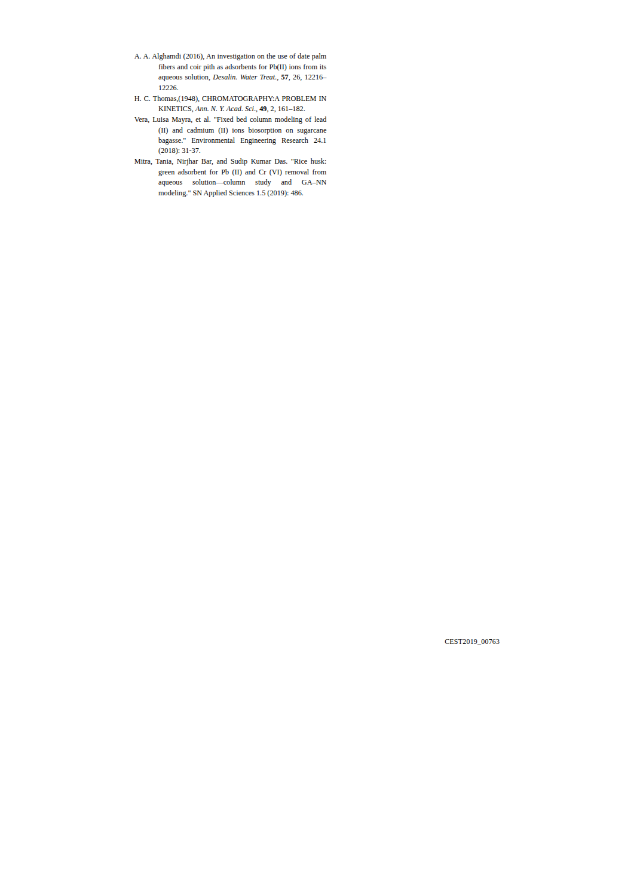A. A. Alghamdi (2016), An investigation on the use of date palm fibers and coir pith as adsorbents for Pb(II) ions from its aqueous solution, Desalin. Water Treat., 57, 26, 12216–12226.
H. C. Thomas,(1948), CHROMATOGRAPHY:A PROBLEM IN KINETICS, Ann. N. Y. Acad. Sci., 49, 2, 161–182.
Vera, Luisa Mayra, et al. "Fixed bed column modeling of lead (II) and cadmium (II) ions biosorption on sugarcane bagasse." Environmental Engineering Research 24.1 (2018): 31-37.
Mitra, Tania, Nirjhar Bar, and Sudip Kumar Das. "Rice husk: green adsorbent for Pb (II) and Cr (VI) removal from aqueous solution—column study and GA–NN modeling." SN Applied Sciences 1.5 (2019): 486.
CEST2019_00763